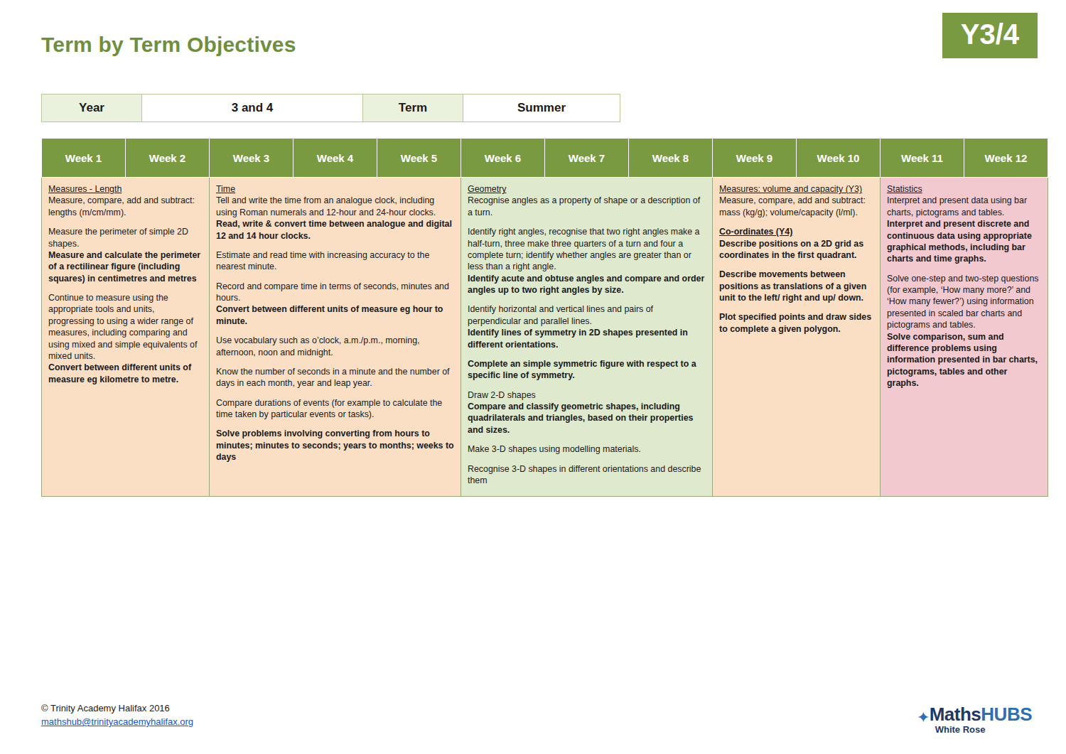Y3/4
Term by Term Objectives
| Year | 3 and 4 | Term | Summer |
| Week 1 | Week 2 | Week 3 | Week 4 | Week 5 | Week 6 | Week 7 | Week 8 | Week 9 | Week 10 | Week 11 | Week 12 |
| --- | --- | --- | --- | --- | --- | --- | --- | --- | --- | --- | --- |
| Measures - Length Measure, compare, add and subtract: lengths (m/cm/mm). Measure the perimeter of simple 2D shapes. Measure and calculate the perimeter of a rectilinear figure (including squares) in centimetres and metres Continue to measure using the appropriate tools and units, progressing to using a wider range of measures, including comparing and using mixed and simple equivalents of mixed units. Convert between different units of measure eg kilometre to metre. | Time Tell and write the time from an analogue clock, including using Roman numerals and 12-hour and 24-hour clocks. Read, write & convert time between analogue and digital 12 and 14 hour clocks. Estimate and read time with increasing accuracy to the nearest minute. Record and compare time in terms of seconds, minutes and hours. Convert between different units of measure eg hour to minute. Use vocabulary such as o’clock, a.m./p.m., morning, afternoon, noon and midnight. Know the number of seconds in a minute and the number of days in each month, year and leap year. Compare durations of events (for example to calculate the time taken by particular events or tasks). Solve problems involving converting from hours to minutes; minutes to seconds; years to months; weeks to days | Geometry Recognise angles as a property of shape or a description of a turn. Identify right angles, recognise that two right angles make a half-turn, three make three quarters of a turn and four a complete turn; identify whether angles are greater than or less than a right angle. Identify acute and obtuse angles and compare and order angles up to two right angles by size. Identify horizontal and vertical lines and pairs of perpendicular and parallel lines. Identify lines of symmetry in 2D shapes presented in different orientations. Complete an simple symmetric figure with respect to a specific line of symmetry. Draw 2-D shapes Compare and classify geometric shapes, including quadrilaterals and triangles, based on their properties and sizes. Make 3-D shapes using modelling materials. Recognise 3-D shapes in different orientations and describe them | Measures: volume and capacity (Y3) Measure, compare, add and subtract: mass (kg/g); volume/capacity (l/ml). Co-ordinates (Y4) Describe positions on a 2D grid as coordinates in the first quadrant. Describe movements between positions as translations of a given unit to the left/ right and up/ down. Plot specified points and draw sides to complete a given polygon. | Statistics Interpret and present data using bar charts, pictograms and tables. Interpret and present discrete and continuous data using appropriate graphical methods, including bar charts and time graphs. Solve one-step and two-step questions (for example, ‘How many more?’ and ‘How many fewer?’) using information presented in scaled bar charts and pictograms and tables. Solve comparison, sum and difference problems using information presented in bar charts, pictograms, tables and other graphs. |
© Trinity Academy Halifax 2016
mathshub@trinityacademyhalifax.org
✦Maths HUBS White Rose